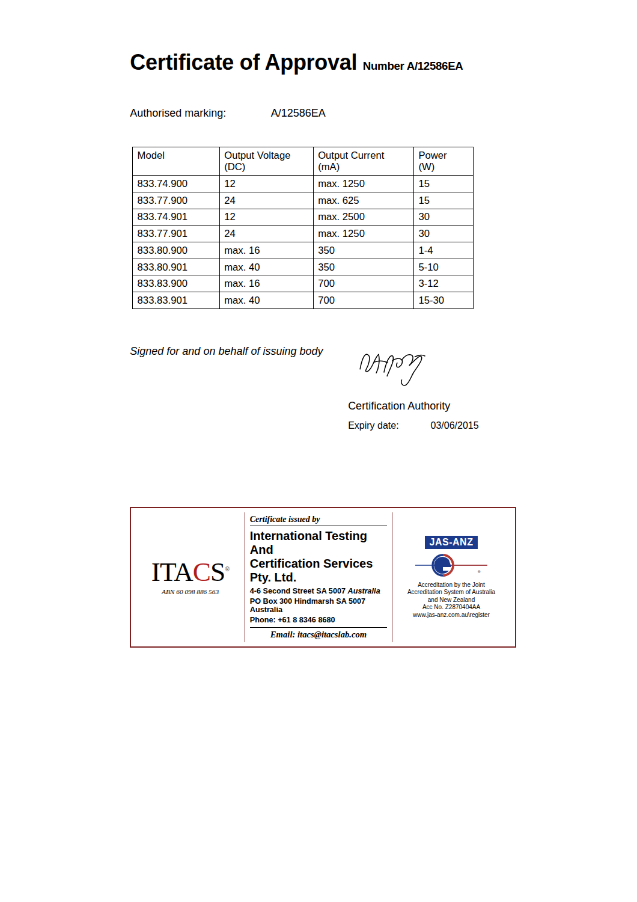Certificate of Approval Number A/12586EA
Authorised marking: A/12586EA
| Model | Output Voltage (DC) | Output Current (mA) | Power (W) |
| 833.74.900 | 12 | max. 1250 | 15 |
| 833.77.900 | 24 | max. 625 | 15 |
| 833.74.901 | 12 | max. 2500 | 30 |
| 833.77.901 | 24 | max. 1250 | 30 |
| 833.80.900 | max. 16 | 350 | 1-4 |
| 833.80.901 | max. 40 | 350 | 5-10 |
| 833.83.900 | max. 16 | 700 | 3-12 |
| 833.83.901 | max. 40 | 700 | 15-30 |
Signed for and on behalf of issuing body
Certification Authority
Expiry date:03/06/2015
ITA CS®
ABN 60 098 886 563
Certificate issued by
International Testing And
Certification Services Pty. Ltd.
4-6 Second Street SA 5007 Australia
PO Box 300 Hindmarsh SA 5007 Australia
Phone: +61 8 8346 8680
Email: itacs@itacslab.com
JAS-ANZ
®
Accreditation by the Joint
Accreditation System of Australia
and New Zealand
Acc No. Z2870404AA
www.jas-anz.com.au\register